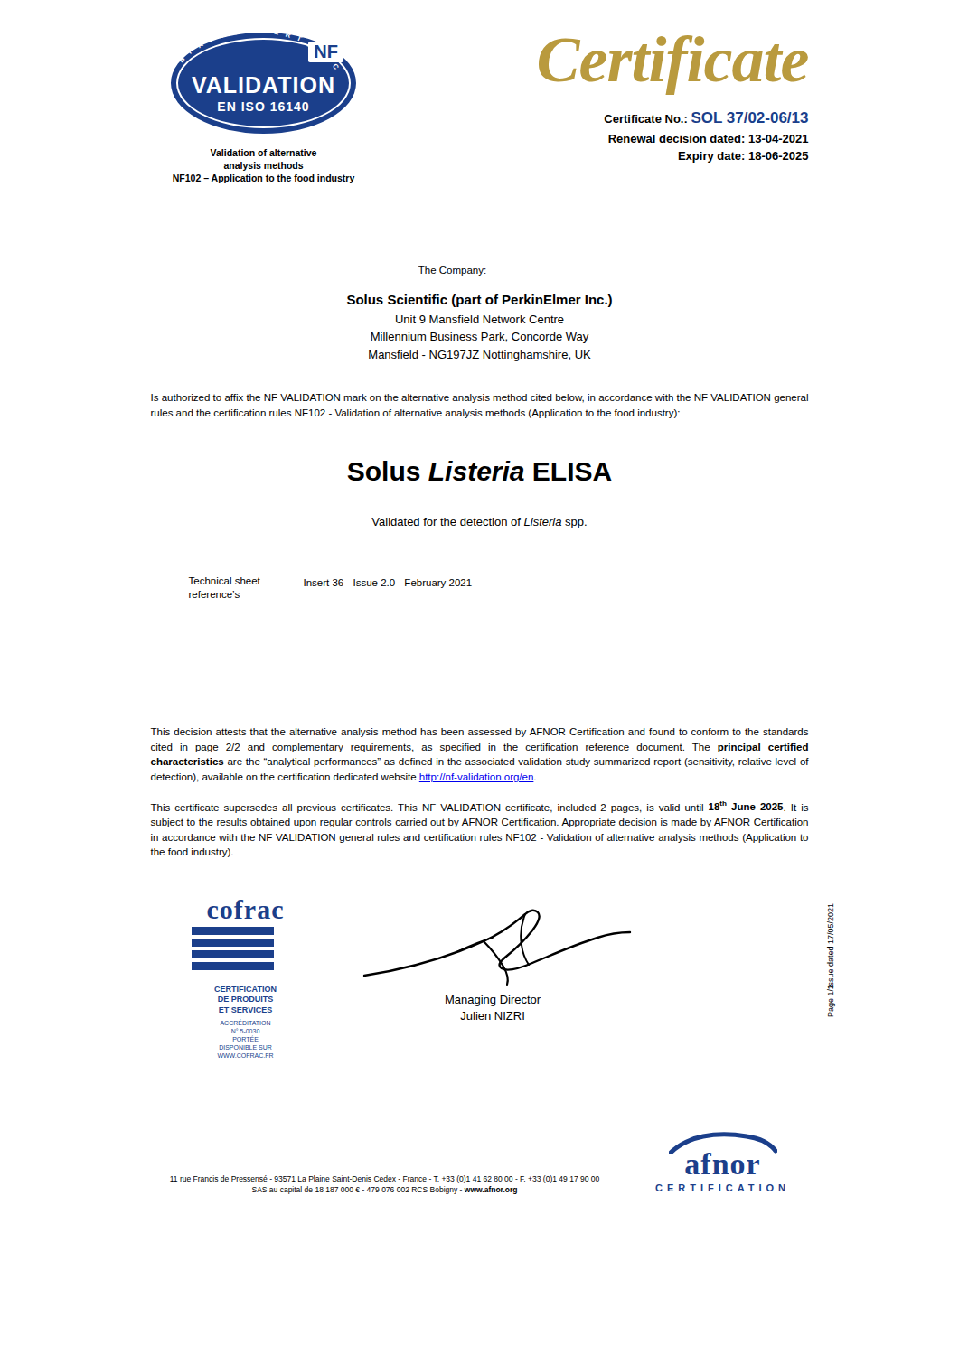B Y A F N O R C E R T I F I C
NF
VALIDATION
EN ISO 16140
Validation of alternative
analysis methods
NF102 – Application to the food industry
Certificate
Certificate No.: SOL 37/02-06/13
Renewal decision dated: 13-04-2021
Expiry date: 18-06-2025
The Company:
Solus Scientific (part of PerkinElmer Inc.)
Unit 9 Mansfield Network Centre
Millennium Business Park, Concorde Way
Mansfield - NG197JZ Nottinghamshire, UK
Is authorized to affix the NF VALIDATION mark on the alternative analysis method cited below, in accordance with the NF VALIDATION general rules and the certification rules NF102 - Validation of alternative analysis methods (Application to the food industry):
Solus Listeria ELISA
Validated for the detection of Listeria spp.
Technical sheet
reference’s
Insert 36 - Issue 2.0 - February 2021
This decision attests that the alternative analysis method has been assessed by AFNOR Certification and found to conform to the standards cited in page 2/2 and complementary requirements, as specified in the certification reference document. The principal certified characteristics are the “analytical performances” as defined in the associated validation study summarized report (sensitivity, relative level of detection), available on the certification dedicated website http://nf-validation.org/en.
This certificate supersedes all previous certificates. This NF VALIDATION certificate, included 2 pages, is valid until 18th June 2025. It is subject to the results obtained upon regular controls carried out by AFNOR Certification. Appropriate decision is made by AFNOR Certification in accordance with the NF VALIDATION general rules and certification rules NF102 - Validation of alternative analysis methods (Application to the food industry).
cofrac
CERTIFICATION
DE PRODUITS
ET SERVICES
ACCRÉDITATION
N° 5-0030
PORTÉE
DISPONIBLE SUR
WWW.COFRAC.FR
Managing Director
Julien NIZRI
Issue dated 17/05/2021
Page 1/2
11 rue Francis de Pressensé - 93571 La Plaine Saint-Denis Cedex - France - T. +33 (0)1 41 62 80 00 - F. +33 (0)1 49 17 90 00
SAS au capital de 18 187 000 € - 479 076 002 RCS Bobigny - www.afnor.org
afnor
CERTIFICATION